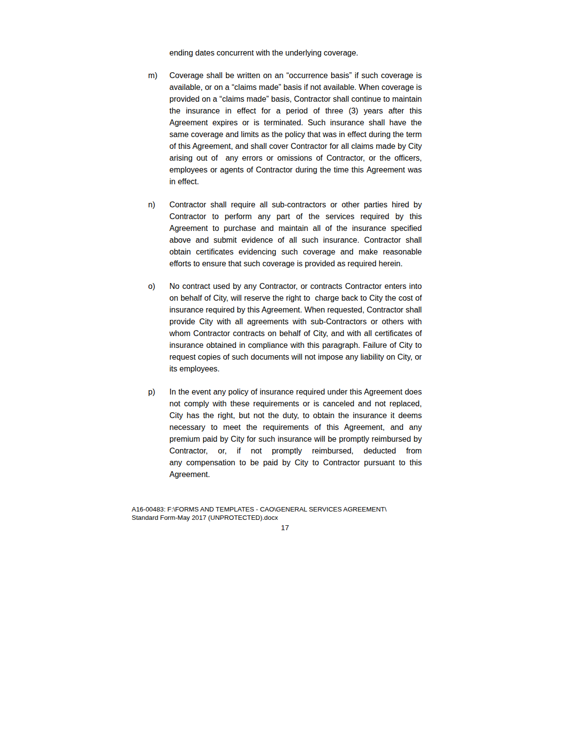ending dates concurrent with the underlying coverage.
m) Coverage shall be written on an “occurrence basis” if such coverage is available, or on a “claims made” basis if not available. When coverage is provided on a “claims made” basis, Contractor shall continue to maintain the insurance in effect for a period of three (3) years after this Agreement expires or is terminated. Such insurance shall have the same coverage and limits as the policy that was in effect during the term of this Agreement, and shall cover Contractor for all claims made by City arising out of any errors or omissions of Contractor, or the officers, employees or agents of Contractor during the time this Agreement was in effect.
n) Contractor shall require all sub-contractors or other parties hired by Contractor to perform any part of the services required by this Agreement to purchase and maintain all of the insurance specified above and submit evidence of all such insurance. Contractor shall obtain certificates evidencing such coverage and make reasonable efforts to ensure that such coverage is provided as required herein.
o) No contract used by any Contractor, or contracts Contractor enters into on behalf of City, will reserve the right to charge back to City the cost of insurance required by this Agreement. When requested, Contractor shall provide City with all agreements with sub-Contractors or others with whom Contractor contracts on behalf of City, and with all certificates of insurance obtained in compliance with this paragraph. Failure of City to request copies of such documents will not impose any liability on City, or its employees.
p) In the event any policy of insurance required under this Agreement does not comply with these requirements or is canceled and not replaced, City has the right, but not the duty, to obtain the insurance it deems necessary to meet the requirements of this Agreement, and any premium paid by City for such insurance will be promptly reimbursed by Contractor, or, if not promptly reimbursed, deducted from any compensation to be paid by City to Contractor pursuant to this Agreement.
A16-00483: F:\FORMS AND TEMPLATES - CAO\GENERAL SERVICES AGREEMENT\
Standard Form-May 2017 (UNPROTECTED).docx
17